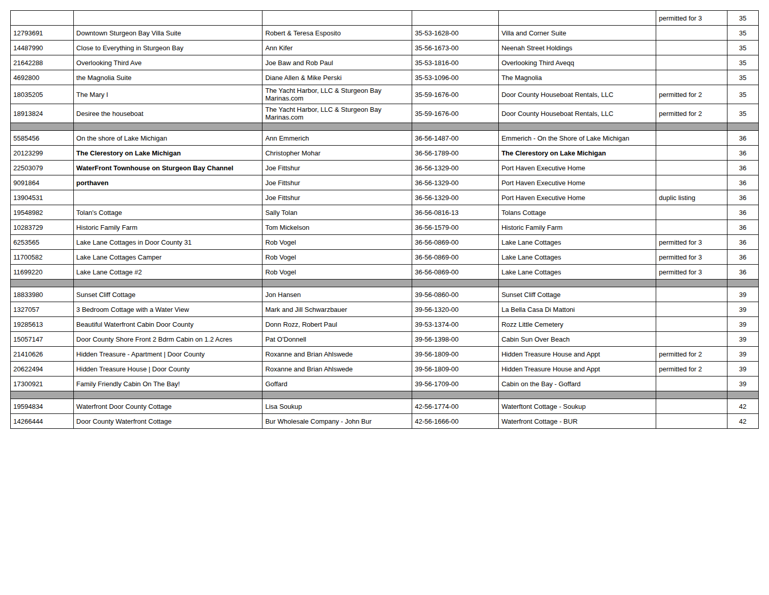| | | | | | permitted for 3 | 35 |
| 12793691 | Downtown Sturgeon Bay Villa Suite | Robert & Teresa Esposito | 35-53-1628-00 | Villa and Corner Suite | | 35 |
| 14487990 | Close to Everything in Sturgeon Bay | Ann Kifer | 35-56-1673-00 | Neenah Street Holdings | | 35 |
| 21642288 | Overlooking Third Ave | Joe Baw and Rob Paul | 35-53-1816-00 | Overlooking Third Aveqq | | 35 |
| 4692800 | the Magnolia Suite | Diane Allen & Mike Perski | 35-53-1096-00 | The Magnolia | | 35 |
| 18035205 | The Mary I | The Yacht Harbor, LLC & Sturgeon Bay Marinas.com | 35-59-1676-00 | Door County Houseboat Rentals, LLC | permitted for 2 | 35 |
| 18913824 | Desiree the houseboat | The Yacht Harbor, LLC & Sturgeon Bay Marinas.com | 35-59-1676-00 | Door County Houseboat Rentals, LLC | permitted for 2 | 35 |
| 5585456 | On the shore of Lake Michigan | Ann Emmerich | 36-56-1487-00 | Emmerich - On the Shore of Lake Michigan | | 36 |
| 20123299 | The Clerestory on Lake Michigan | Christopher Mohar | 36-56-1789-00 | The Clerestory on Lake Michigan | | 36 |
| 22503079 | WaterFront Townhouse on Sturgeon Bay Channel | Joe Fittshur | 36-56-1329-00 | Port Haven Executive Home | | 36 |
| 9091864 | porthaven | Joe Fittshur | 36-56-1329-00 | Port Haven Executive Home | | 36 |
| 13904531 | | Joe Fittshur | 36-56-1329-00 | Port Haven Executive Home | duplic listing | 36 |
| 19548982 | Tolan's Cottage | Sally Tolan | 36-56-0816-13 | Tolans Cottage | | 36 |
| 10283729 | Historic Family Farm | Tom Mickelson | 36-56-1579-00 | Historic Family Farm | | 36 |
| 6253565 | Lake Lane Cottages in Door County 31 | Rob Vogel | 36-56-0869-00 | Lake Lane Cottages | permitted for 3 | 36 |
| 11700582 | Lake Lane Cottages Camper | Rob Vogel | 36-56-0869-00 | Lake Lane Cottages | permitted for 3 | 36 |
| 11699220 | Lake Lane Cottage #2 | Rob Vogel | 36-56-0869-00 | Lake Lane Cottages | permitted for 3 | 36 |
| 18833980 | Sunset Cliff Cottage | Jon Hansen | 39-56-0860-00 | Sunset Cliff Cottage | | 39 |
| 1327057 | 3 Bedroom Cottage with a Water View | Mark and Jill Schwarzbauer | 39-56-1320-00 | La Bella Casa Di Mattoni | | 39 |
| 19285613 | Beautiful Waterfront Cabin Door County | Donn Rozz, Robert Paul | 39-53-1374-00 | Rozz Little Cemetery | | 39 |
| 15057147 | Door County Shore Front 2 Bdrm Cabin on 1.2 Acres | Pat O'Donnell | 39-56-1398-00 | Cabin Sun Over Beach | | 39 |
| 21410626 | Hidden Treasure - Apartment / Door County | Roxanne and Brian Ahlswede | 39-56-1809-00 | Hidden Treasure House and Appt | permitted for 2 | 39 |
| 20622494 | Hidden Treasure House / Door County | Roxanne and Brian Ahlswede | 39-56-1809-00 | Hidden Treasure House and Appt | permitted for 2 | 39 |
| 17300921 | Family Friendly Cabin On The Bay! | Goffard | 39-56-1709-00 | Cabin on the Bay - Goffard | | 39 |
| 19594834 | Waterfront Door County Cottage | Lisa Soukup | 42-56-1774-00 | Waterftont Cottage - Soukup | | 42 |
| 14266444 | Door County Waterfront Cottage | Bur Wholesale Company - John Bur | 42-56-1666-00 | Waterfront Cottage - BUR | | 42 |